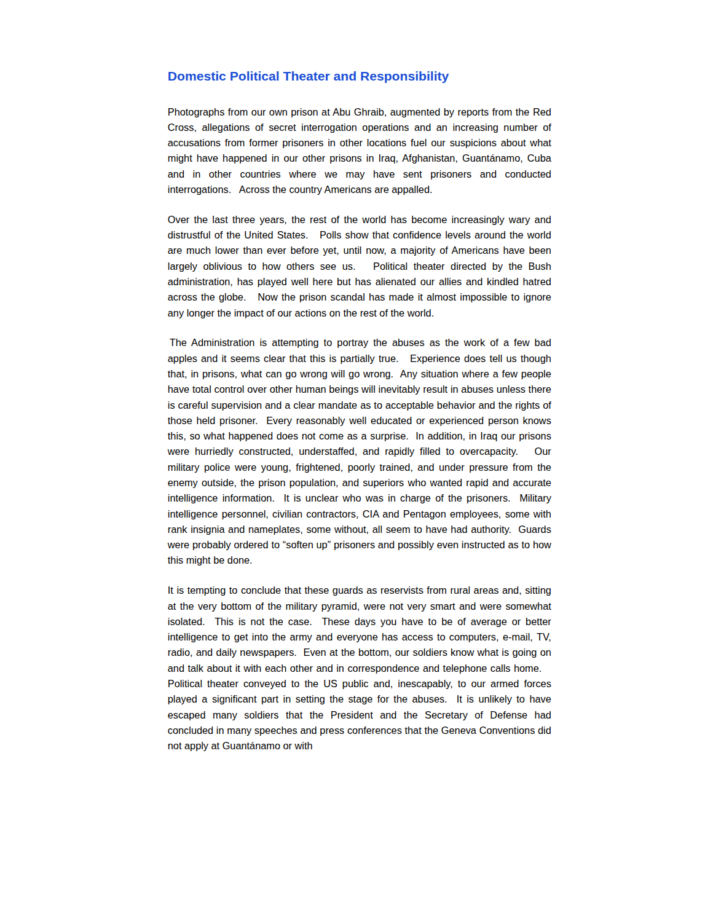Domestic Political Theater and Responsibility
Photographs from our own prison at Abu Ghraib, augmented by reports from the Red Cross, allegations of secret interrogation operations and an increasing number of accusations from former prisoners in other locations fuel our suspicions about what might have happened in our other prisons in Iraq, Afghanistan, Guantánamo, Cuba and in other countries where we may have sent prisoners and conducted interrogations. Across the country Americans are appalled.
Over the last three years, the rest of the world has become increasingly wary and distrustful of the United States. Polls show that confidence levels around the world are much lower than ever before yet, until now, a majority of Americans have been largely oblivious to how others see us. Political theater directed by the Bush administration, has played well here but has alienated our allies and kindled hatred across the globe. Now the prison scandal has made it almost impossible to ignore any longer the impact of our actions on the rest of the world.
The Administration is attempting to portray the abuses as the work of a few bad apples and it seems clear that this is partially true. Experience does tell us though that, in prisons, what can go wrong will go wrong. Any situation where a few people have total control over other human beings will inevitably result in abuses unless there is careful supervision and a clear mandate as to acceptable behavior and the rights of those held prisoner. Every reasonably well educated or experienced person knows this, so what happened does not come as a surprise. In addition, in Iraq our prisons were hurriedly constructed, understaffed, and rapidly filled to overcapacity. Our military police were young, frightened, poorly trained, and under pressure from the enemy outside, the prison population, and superiors who wanted rapid and accurate intelligence information. It is unclear who was in charge of the prisoners. Military intelligence personnel, civilian contractors, CIA and Pentagon employees, some with rank insignia and nameplates, some without, all seem to have had authority. Guards were probably ordered to “soften up” prisoners and possibly even instructed as to how this might be done.
It is tempting to conclude that these guards as reservists from rural areas and, sitting at the very bottom of the military pyramid, were not very smart and were somewhat isolated. This is not the case. These days you have to be of average or better intelligence to get into the army and everyone has access to computers, e-mail, TV, radio, and daily newspapers. Even at the bottom, our soldiers know what is going on and talk about it with each other and in correspondence and telephone calls home. Political theater conveyed to the US public and, inescapably, to our armed forces played a significant part in setting the stage for the abuses. It is unlikely to have escaped many soldiers that the President and the Secretary of Defense had concluded in many speeches and press conferences that the Geneva Conventions did not apply at Guantánamo or with